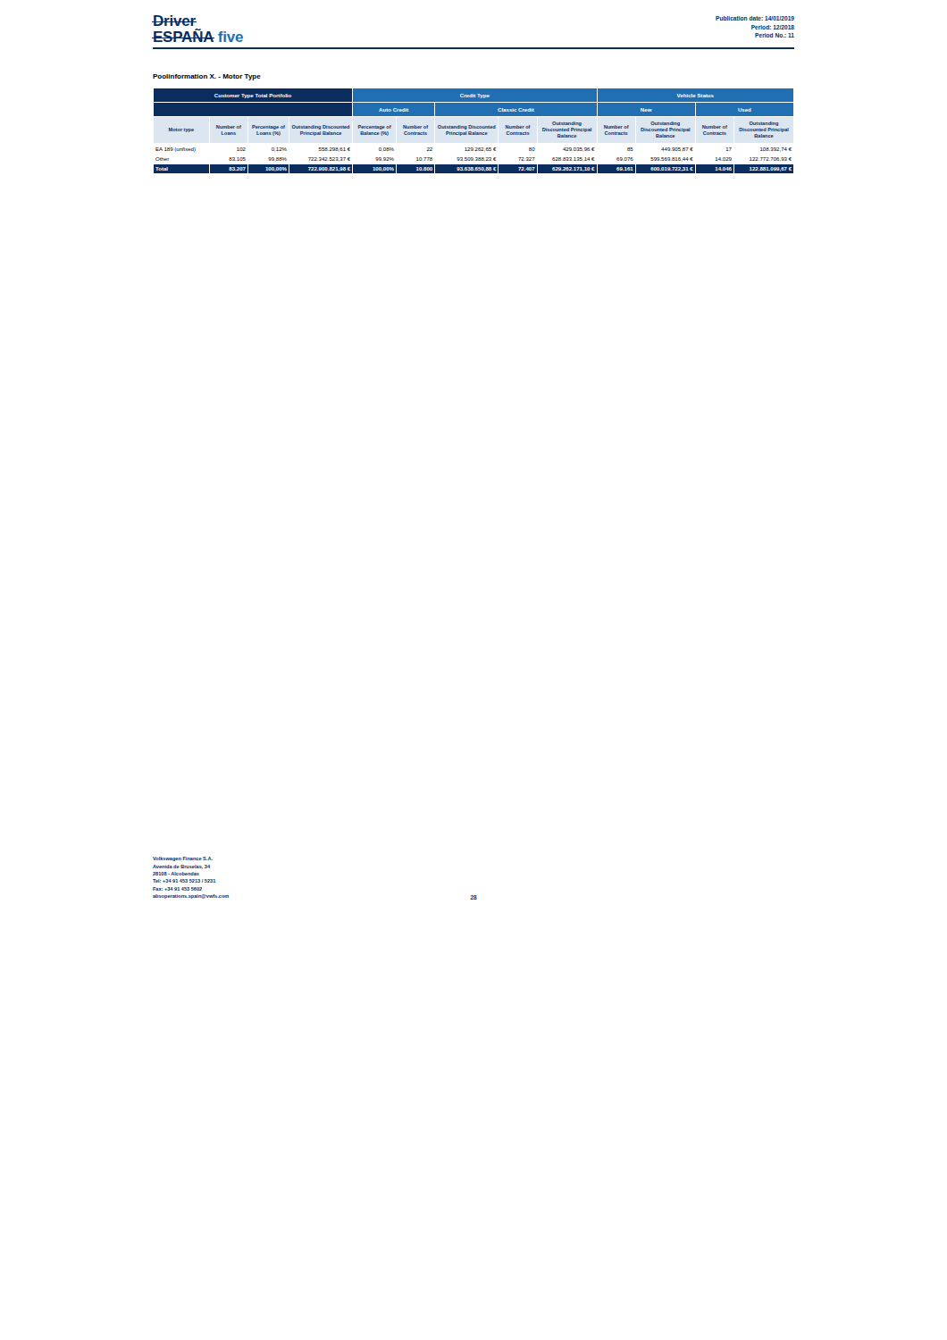Driver ESPAÑA five
Publication date: 14/01/2019
Period: 12/2018
Period No.: 11
Poolinformation X. - Motor Type
| Customer Type Total Portfolio | Credit Type | Vehicle Status |
| --- | --- | --- |
| | Auto Credit | Classic Credit | New | Used |
| Motor type | Number of Loans | Percentage of Loans (%) | Outstanding Discounted Principal Balance | Percentage of Balance (%) | Number of Contracts | Outstanding Discounted Principal Balance | Number of Contracts | Outstanding Discounted Principal Balance | Number of Contracts | Outstanding Discounted Principal Balance | Number of Contracts | Outstanding Discounted Principal Balance |
| EA 189 (unfixed) | 102 | 0,12% | 558.298,61 € | 0,08% | 22 | 129.262,65 € | 80 | 429.035,96 € | 85 | 449.905,87 € | 17 | 108.392,74 € |
| Other | 83.105 | 99,88% | 722.342.523,37 € | 99,92% | 10.778 | 93.509.388,23 € | 72.327 | 628.833.135,14 € | 69.076 | 599.569.816,44 € | 14.029 | 122.772.706,93 € |
| Total | 83.207 | 100,00% | 722.900.821,98 € | 100,00% | 10.800 | 93.638.650,88 € | 72.407 | 629.262.171,10 € | 69.161 | 600.019.722,31 € | 14.046 | 122.881.099,67 € |
Volkswagen Finance S.A.
Avenida de Bruselas, 34
28108 - Alcobendas
Tel: +34 91 453 5213 / 5231
Fax: +34 91 453 5602
absoperations.spain@vwfs.com
28